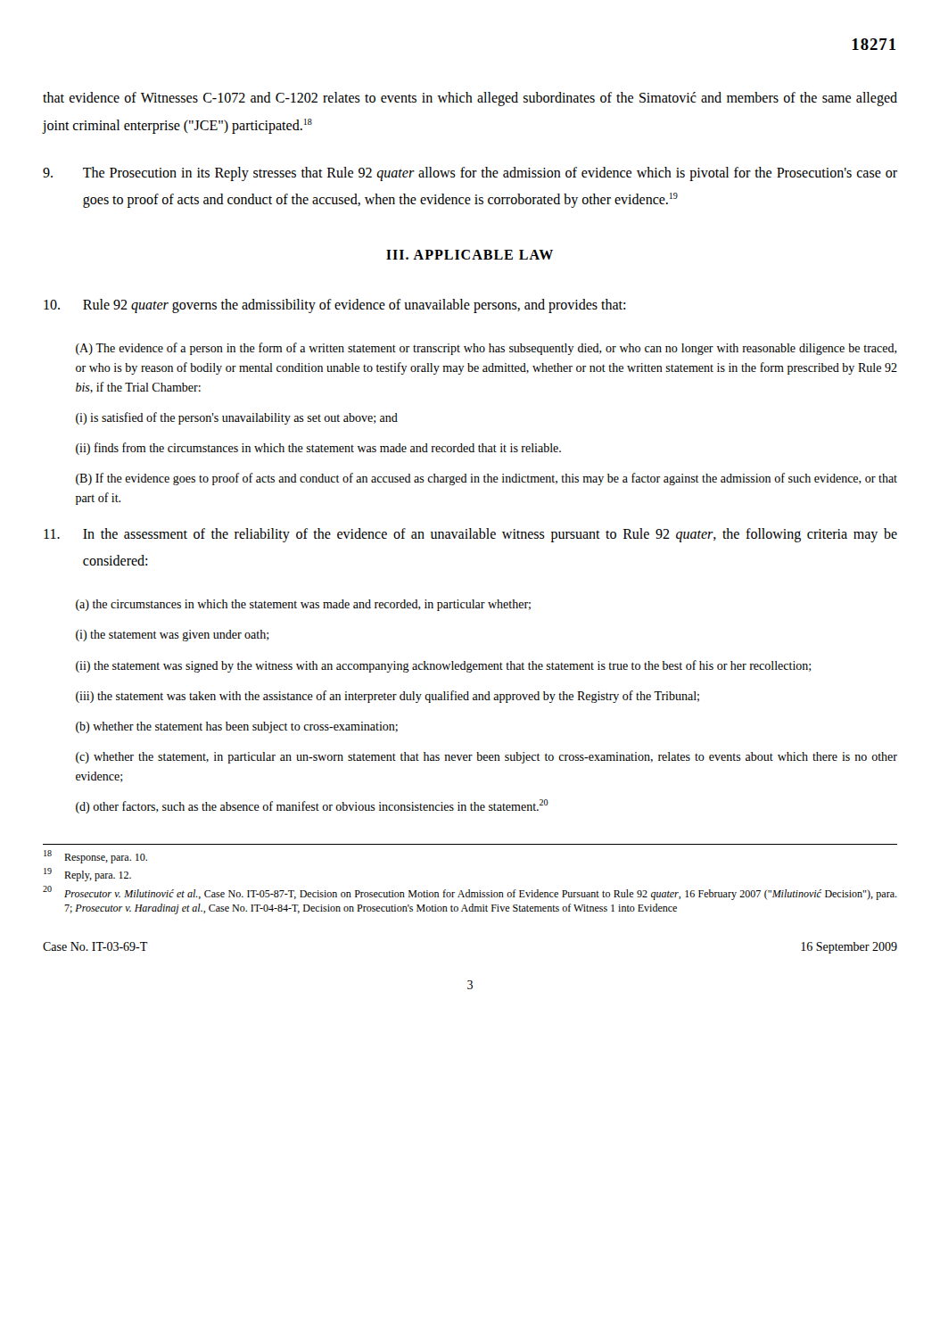18271
that evidence of Witnesses C-1072 and C-1202 relates to events in which alleged subordinates of the Simatović and members of the same alleged joint criminal enterprise ("JCE") participated.18
9.
The Prosecution in its Reply stresses that Rule 92 quater allows for the admission of evidence which is pivotal for the Prosecution's case or goes to proof of acts and conduct of the accused, when the evidence is corroborated by other evidence.19
III. APPLICABLE LAW
10.
Rule 92 quater governs the admissibility of evidence of unavailable persons, and provides that:
(A) The evidence of a person in the form of a written statement or transcript who has subsequently died, or who can no longer with reasonable diligence be traced, or who is by reason of bodily or mental condition unable to testify orally may be admitted, whether or not the written statement is in the form prescribed by Rule 92 bis, if the Trial Chamber:
(i) is satisfied of the person's unavailability as set out above; and
(ii) finds from the circumstances in which the statement was made and recorded that it is reliable.
(B) If the evidence goes to proof of acts and conduct of an accused as charged in the indictment, this may be a factor against the admission of such evidence, or that part of it.
11.
In the assessment of the reliability of the evidence of an unavailable witness pursuant to Rule 92 quater, the following criteria may be considered:
(a) the circumstances in which the statement was made and recorded, in particular whether;
(i) the statement was given under oath;
(ii) the statement was signed by the witness with an accompanying acknowledgement that the statement is true to the best of his or her recollection;
(iii) the statement was taken with the assistance of an interpreter duly qualified and approved by the Registry of the Tribunal;
(b) whether the statement has been subject to cross-examination;
(c) whether the statement, in particular an un-sworn statement that has never been subject to cross-examination, relates to events about which there is no other evidence;
(d) other factors, such as the absence of manifest or obvious inconsistencies in the statement.20
Response, para. 10.
Reply, para. 12.
Prosecutor v. Milutinović et al., Case No. IT-05-87-T, Decision on Prosecution Motion for Admission of Evidence Pursuant to Rule 92 quater, 16 February 2007 ("Milutinović Decision"), para. 7; Prosecutor v. Haradinaj et al., Case No. IT-04-84-T, Decision on Prosecution's Motion to Admit Five Statements of Witness 1 into Evidence
Case No. IT-03-69-T
16 September 2009
3